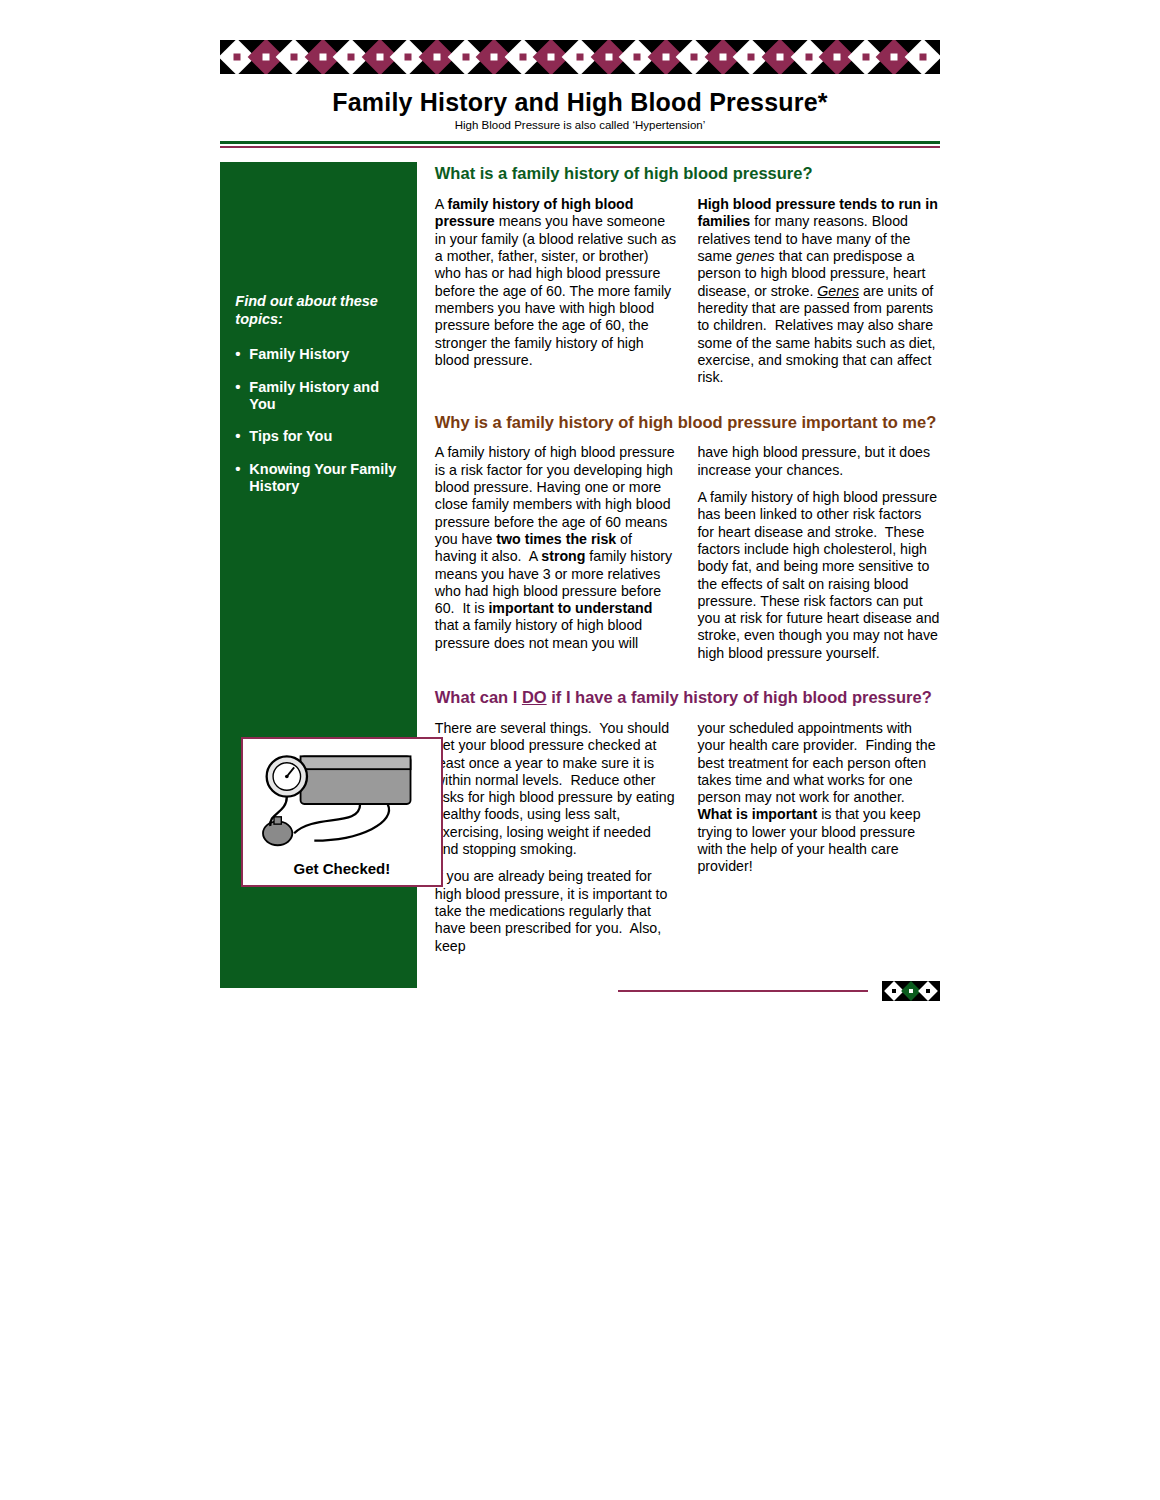Family History and High Blood Pressure*
High Blood Pressure is also called ‘Hypertension’
Find out about these topics:
Family History
Family History and You
Tips for You
Knowing Your Family History
Get Checked!
What is a family history of high blood pressure?
A family history of high blood pressure means you have someone in your family (a blood relative such as a mother, father, sister, or brother) who has or had high blood pressure before the age of 60. The more family members you have with high blood pressure before the age of 60, the stronger the family history of high blood pressure.
High blood pressure tends to run in families for many reasons. Blood relatives tend to have many of the same genes that can predispose a person to high blood pressure, heart disease, or stroke. Genes are units of heredity that are passed from parents to children. Relatives may also share some of the same habits such as diet, exercise, and smoking that can affect risk.
Why is a family history of high blood pressure important to me?
A family history of high blood pressure is a risk factor for you developing high blood pressure. Having one or more close family members with high blood pressure before the age of 60 means you have two times the risk of having it also. A strong family history means you have 3 or more relatives who had high blood pressure before 60. It is important to understand that a family history of high blood pressure does not mean you will
have high blood pressure, but it does increase your chances.
A family history of high blood pressure has been linked to other risk factors for heart disease and stroke. These factors include high cholesterol, high body fat, and being more sensitive to the effects of salt on raising blood pressure. These risk factors can put you at risk for future heart disease and stroke, even though you may not have high blood pressure yourself.
What can I DO if I have a family history of high blood pressure?
There are several things. You should get your blood pressure checked at least once a year to make sure it is within normal levels. Reduce other risks for high blood pressure by eating healthy foods, using less salt, exercising, losing weight if needed and stopping smoking.
If you are already being treated for high blood pressure, it is important to take the medications regularly that have been prescribed for you. Also, keep
your scheduled appointments with your health care provider. Finding the best treatment for each person often takes time and what works for one person may not work for another. What is important is that you keep trying to lower your blood pressure with the help of your health care provider!